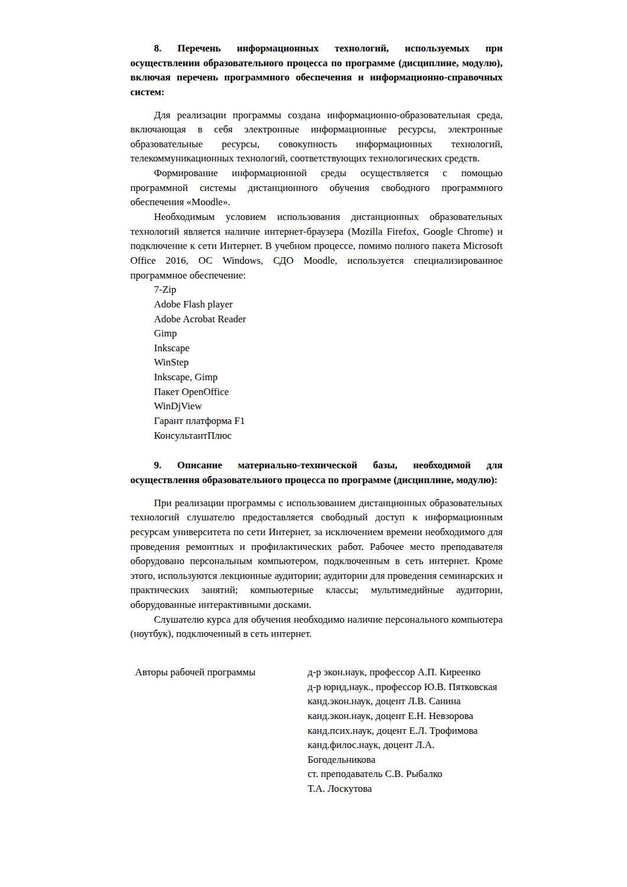8. Перечень информационных технологий, используемых при осуществлении образовательного процесса по программе (дисциплине, модулю), включая перечень программного обеспечения и информационно-справочных систем:
Для реализации программы создана информационно-образовательная среда, включающая в себя электронные информационные ресурсы, электронные образовательные ресурсы, совокупность информационных технологий, телекоммуникационных технологий, соответствующих технологических средств.
Формирование информационной среды осуществляется с помощью программной системы дистанционного обучения свободного программного обеспечения «Moodle».
Необходимым условием использования дистанционных образовательных технологий является наличие интернет-браузера (Mozilla Firefox, Google Chrome) и подключение к сети Интернет. В учебном процессе, помимо полного пакета Microsoft Office 2016, ОС Windows, СДО Moodle, используется специализированное программное обеспечение:
7-Zip
Adobe Flash player
Adobe Acrobat Reader
Gimp
Inkscape
WinStep
Inkscape, Gimp
Пакет OpenOffice
WinDjView
Гарант платформа F1
КонсультантПлюс
9. Описание материально-технической базы, необходимой для осуществления образовательного процесса по программе (дисциплине, модулю):
При реализации программы с использованием дистанционных образовательных технологий слушателю предоставляется свободный доступ к информационным ресурсам университета по сети Интернет, за исключением времени необходимого для проведения ремонтных и профилактических работ. Рабочее место преподавателя оборудовано персональным компьютером, подключенным в сеть интернет. Кроме этого, используются лекционные аудитории; аудитории для проведения семинарских и практических занятий; компьютерные классы; мультимедийные аудитории, оборудованные интерактивными досками.
Слушателю курса для обучения необходимо наличие персонального компьютера (ноутбук), подключенный в сеть интернет.
Авторы рабочей программы
д-р экон.наук, профессор А.П. Киреенко
д-р юрид,наук., профессор Ю.В. Пятковская
канд.экон.наук, доцент Л.В. Санина
канд.экон.наук, доцент Е.Н. Невзорова
канд.псих.наук, доцент Е.Л. Трофимова
канд.филос.наук, доцент Л.А. Богодельникова
ст. преподаватель С.В. Рыбалко
Т.А. Лоскутова